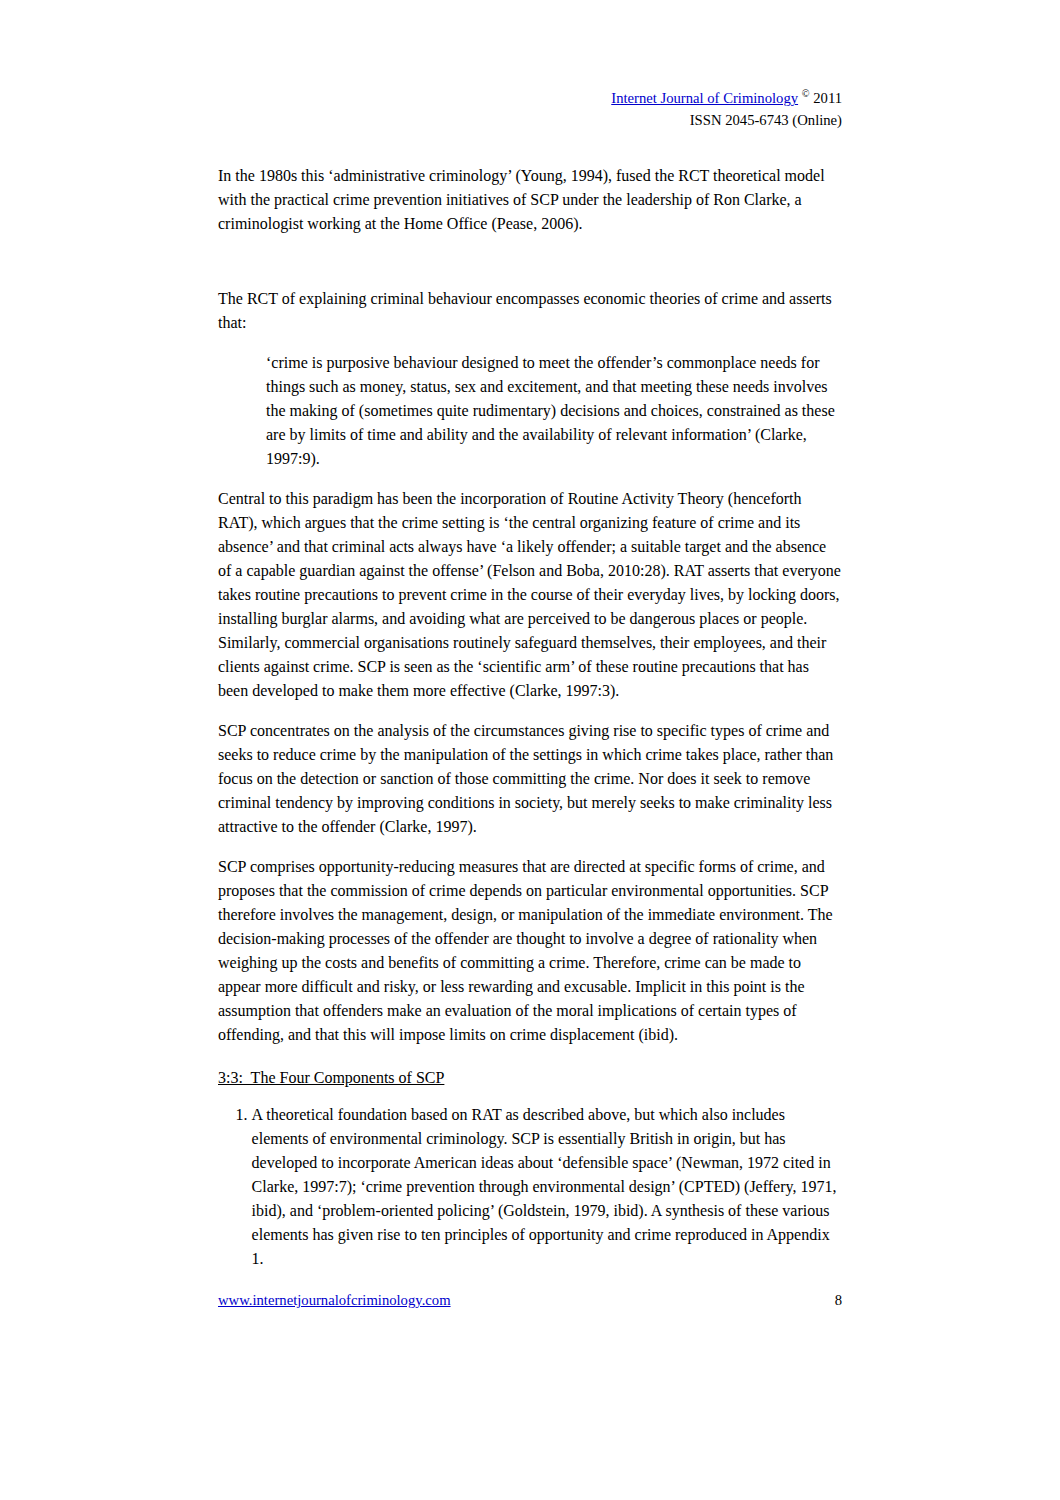Internet Journal of Criminology © 2011
ISSN 2045-6743 (Online)
In the 1980s this ‘administrative criminology’ (Young, 1994), fused the RCT theoretical model with the practical crime prevention initiatives of SCP under the leadership of Ron Clarke, a criminologist working at the Home Office (Pease, 2006).
The RCT of explaining criminal behaviour encompasses economic theories of crime and asserts that:
‘crime is purposive behaviour designed to meet the offender’s commonplace needs for things such as money, status, sex and excitement, and that meeting these needs involves the making of (sometimes quite rudimentary) decisions and choices, constrained as these are by limits of time and ability and the availability of relevant information’ (Clarke, 1997:9).
Central to this paradigm has been the incorporation of Routine Activity Theory (henceforth RAT), which argues that the crime setting is ‘the central organizing feature of crime and its absence’ and that criminal acts always have ‘a likely offender; a suitable target and the absence of a capable guardian against the offense’ (Felson and Boba, 2010:28). RAT asserts that everyone takes routine precautions to prevent crime in the course of their everyday lives, by locking doors, installing burglar alarms, and avoiding what are perceived to be dangerous places or people. Similarly, commercial organisations routinely safeguard themselves, their employees, and their clients against crime. SCP is seen as the ‘scientific arm’ of these routine precautions that has been developed to make them more effective (Clarke, 1997:3).
SCP concentrates on the analysis of the circumstances giving rise to specific types of crime and seeks to reduce crime by the manipulation of the settings in which crime takes place, rather than focus on the detection or sanction of those committing the crime. Nor does it seek to remove criminal tendency by improving conditions in society, but merely seeks to make criminality less attractive to the offender (Clarke, 1997).
SCP comprises opportunity-reducing measures that are directed at specific forms of crime, and proposes that the commission of crime depends on particular environmental opportunities. SCP therefore involves the management, design, or manipulation of the immediate environment. The decision-making processes of the offender are thought to involve a degree of rationality when weighing up the costs and benefits of committing a crime. Therefore, crime can be made to appear more difficult and risky, or less rewarding and excusable. Implicit in this point is the assumption that offenders make an evaluation of the moral implications of certain types of offending, and that this will impose limits on crime displacement (ibid).
3:3: The Four Components of SCP
A theoretical foundation based on RAT as described above, but which also includes elements of environmental criminology. SCP is essentially British in origin, but has developed to incorporate American ideas about ‘defensible space’ (Newman, 1972 cited in Clarke, 1997:7); ‘crime prevention through environmental design’ (CPTED) (Jeffery, 1971, ibid), and ‘problem-oriented policing’ (Goldstein, 1979, ibid). A synthesis of these various elements has given rise to ten principles of opportunity and crime reproduced in Appendix 1.
8 www.internetjournalofcriminology.com